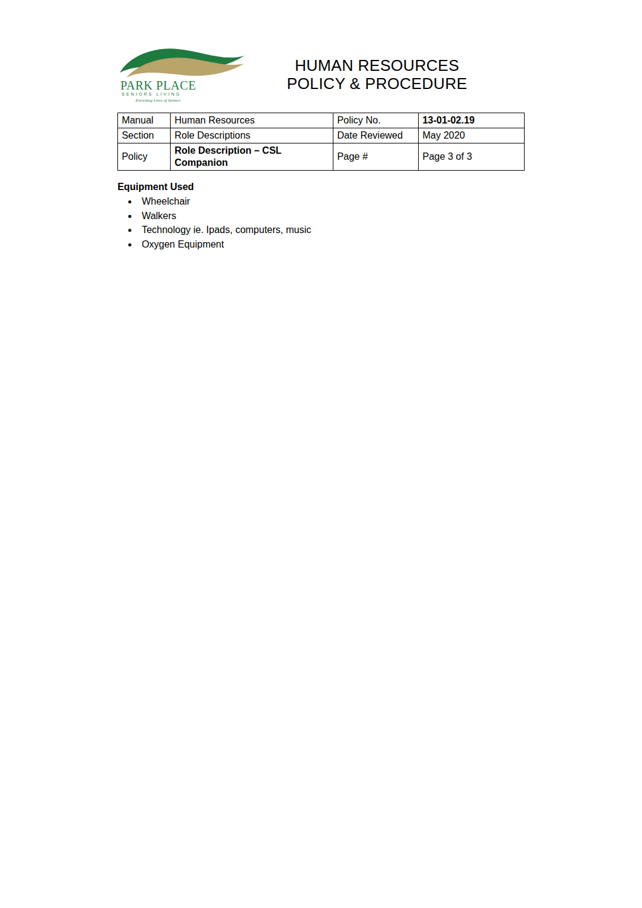PARK PLACE SENIORS LIVING Enriching Lives of Seniors
HUMAN RESOURCES
POLICY & PROCEDURE
| Manual | Human Resources | Policy No. | 13-01-02.19 |
| Section | Role Descriptions | Date Reviewed | May 2020 |
| Policy | Role Description – CSL Companion | Page # | Page 3 of 3 |
Equipment Used
Wheelchair
Walkers
Technology ie. Ipads, computers, music
Oxygen Equipment